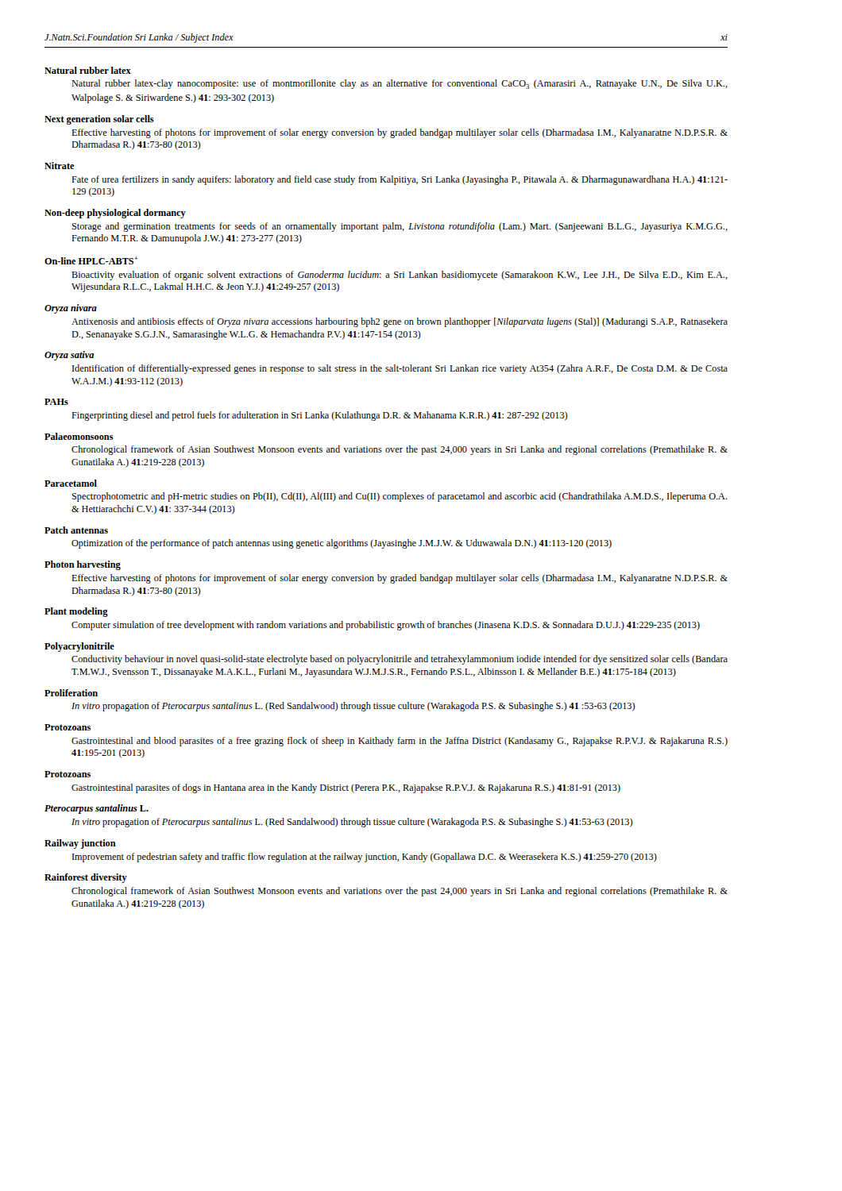J.Natn.Sci.Foundation Sri Lanka / Subject Index xi
Natural rubber latex
Natural rubber latex-clay nanocomposite: use of montmorillonite clay as an alternative for conventional CaCO3 (Amarasiri A., Ratnayake U.N., De Silva U.K., Walpolage S. & Siriwardene S.) 41: 293-302 (2013)
Next generation solar cells
Effective harvesting of photons for improvement of solar energy conversion by graded bandgap multilayer solar cells (Dharmadasa I.M., Kalyanaratne N.D.P.S.R. & Dharmadasa R.) 41:73-80 (2013)
Nitrate
Fate of urea fertilizers in sandy aquifers: laboratory and field case study from Kalpitiya, Sri Lanka (Jayasingha P., Pitawala A. & Dharmagunawardhana H.A.) 41:121-129 (2013)
Non-deep physiological dormancy
Storage and germination treatments for seeds of an ornamentally important palm, Livistona rotundifolia (Lam.) Mart. (Sanjeewani B.L.G., Jayasuriya K.M.G.G., Fernando M.T.R. & Damunupola J.W.) 41: 273-277 (2013)
On-line HPLC-ABTS+
Bioactivity evaluation of organic solvent extractions of Ganoderma lucidum: a Sri Lankan basidiomycete (Samarakoon K.W., Lee J.H., De Silva E.D., Kim E.A., Wijesundara R.L.C., Lakmal H.H.C. & Jeon Y.J.) 41:249-257 (2013)
Oryza nivara
Antixenosis and antibiosis effects of Oryza nivara accessions harbouring bph2 gene on brown planthopper [Nilaparvata lugens (Stal)] (Madurangi S.A.P., Ratnasekera D., Senanayake S.G.J.N., Samarasinghe W.L.G. & Hemachandra P.V.) 41:147-154 (2013)
Oryza sativa
Identification of differentially-expressed genes in response to salt stress in the salt-tolerant Sri Lankan rice variety At354 (Zahra A.R.F., De Costa D.M. & De Costa W.A.J.M.) 41:93-112 (2013)
PAHs
Fingerprinting diesel and petrol fuels for adulteration in Sri Lanka (Kulathunga D.R. & Mahanama K.R.R.) 41: 287-292 (2013)
Palaeomonsoons
Chronological framework of Asian Southwest Monsoon events and variations over the past 24,000 years in Sri Lanka and regional correlations (Premathilake R. & Gunatilaka A.) 41:219-228 (2013)
Paracetamol
Spectrophotometric and pH-metric studies on Pb(II), Cd(II), Al(III) and Cu(II) complexes of paracetamol and ascorbic acid (Chandrathilaka A.M.D.S., Ileperuma O.A. & Hettiarachchi C.V.) 41: 337-344 (2013)
Patch antennas
Optimization of the performance of patch antennas using genetic algorithms (Jayasinghe J.M.J.W. & Uduwawala D.N.) 41:113-120 (2013)
Photon harvesting
Effective harvesting of photons for improvement of solar energy conversion by graded bandgap multilayer solar cells (Dharmadasa I.M., Kalyanaratne N.D.P.S.R. & Dharmadasa R.) 41:73-80 (2013)
Plant modeling
Computer simulation of tree development with random variations and probabilistic growth of branches (Jinasena K.D.S. & Sonnadara D.U.J.) 41:229-235 (2013)
Polyacrylonitrile
Conductivity behaviour in novel quasi-solid-state electrolyte based on polyacrylonitrile and tetrahexylammonium iodide intended for dye sensitized solar cells (Bandara T.M.W.J., Svensson T., Dissanayake M.A.K.L., Furlani M., Jayasundara W.J.M.J.S.R., Fernando P.S.L., Albinsson I. & Mellander B.E.) 41:175-184 (2013)
Proliferation
In vitro propagation of Pterocarpus santalinus L. (Red Sandalwood) through tissue culture (Warakagoda P.S. & Subasinghe S.) 41 :53-63 (2013)
Protozoans
Gastrointestinal and blood parasites of a free grazing flock of sheep in Kaithady farm in the Jaffna District (Kandasamy G., Rajapakse R.P.V.J. & Rajakaruna R.S.) 41:195-201 (2013)
Protozoans
Gastrointestinal parasites of dogs in Hantana area in the Kandy District (Perera P.K., Rajapakse R.P.V.J. & Rajakaruna R.S.) 41:81-91 (2013)
Pterocarpus santalinus L.
In vitro propagation of Pterocarpus santalinus L. (Red Sandalwood) through tissue culture (Warakagoda P.S. & Subasinghe S.) 41:53-63 (2013)
Railway junction
Improvement of pedestrian safety and traffic flow regulation at the railway junction, Kandy (Gopallawa D.C. & Weerasekera K.S.) 41:259-270 (2013)
Rainforest diversity
Chronological framework of Asian Southwest Monsoon events and variations over the past 24,000 years in Sri Lanka and regional correlations (Premathilake R. & Gunatilaka A.) 41:219-228 (2013)